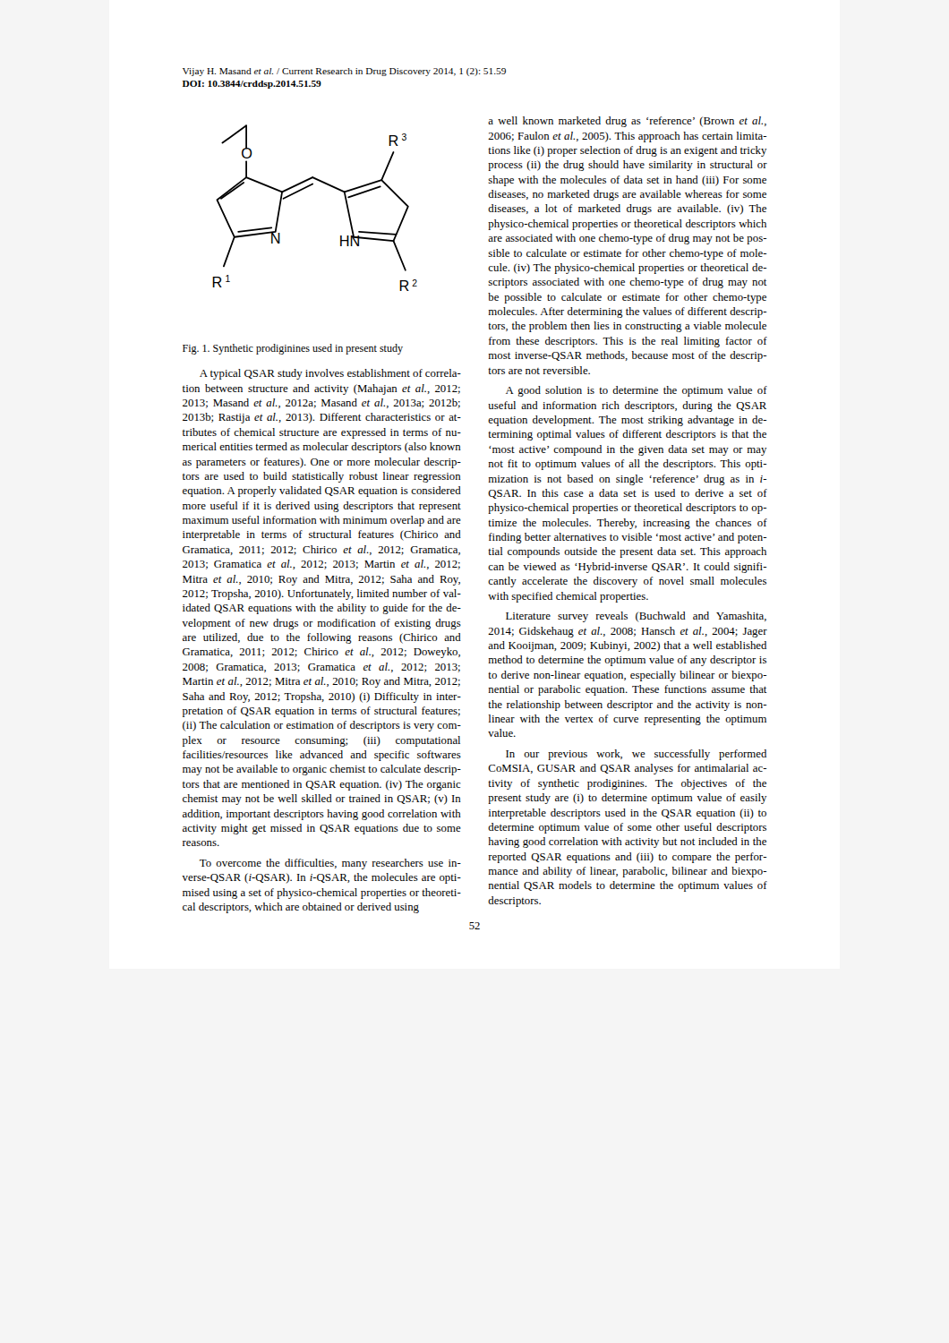Vijay H. Masand et al. / Current Research in Drug Discovery 2014, 1 (2): 51.59
DOI: 10.3844/crddsp.2014.51.59
O N HN R 1 R 2 R 3
Fig. 1. Synthetic prodiginines used in present study
A typical QSAR study involves establishment of correlation between structure and activity (Mahajan et al., 2012; 2013; Masand et al., 2012a; Masand et al., 2013a; 2012b; 2013b; Rastija et al., 2013). Different characteristics or attributes of chemical structure are expressed in terms of numerical entities termed as molecular descriptors (also known as parameters or features). One or more molecular descriptors are used to build statistically robust linear regression equation. A properly validated QSAR equation is considered more useful if it is derived using descriptors that represent maximum useful information with minimum overlap and are interpretable in terms of structural features (Chirico and Gramatica, 2011; 2012; Chirico et al., 2012; Gramatica, 2013; Gramatica et al., 2012; 2013; Martin et al., 2012; Mitra et al., 2010; Roy and Mitra, 2012; Saha and Roy, 2012; Tropsha, 2010). Unfortunately, limited number of validated QSAR equations with the ability to guide for the development of new drugs or modification of existing drugs are utilized, due to the following reasons (Chirico and Gramatica, 2011; 2012; Chirico et al., 2012; Doweyko, 2008; Gramatica, 2013; Gramatica et al., 2012; 2013; Martin et al., 2012; Mitra et al., 2010; Roy and Mitra, 2012; Saha and Roy, 2012; Tropsha, 2010) (i) Difficulty in interpretation of QSAR equation in terms of structural features; (ii) The calculation or estimation of descriptors is very complex or resource consuming; (iii) computational facilities/resources like advanced and specific softwares may not be available to organic chemist to calculate descriptors that are mentioned in QSAR equation. (iv) The organic chemist may not be well skilled or trained in QSAR; (v) In addition, important descriptors having good correlation with activity might get missed in QSAR equations due to some reasons.
To overcome the difficulties, many researchers use inverse-QSAR (i-QSAR). In i-QSAR, the molecules are optimised using a set of physico-chemical properties or theoretical descriptors, which are obtained or derived using
a well known marketed drug as ‘reference’ (Brown et al., 2006; Faulon et al., 2005). This approach has certain limitations like (i) proper selection of drug is an exigent and tricky process (ii) the drug should have similarity in structural or shape with the molecules of data set in hand (iii) For some diseases, no marketed drugs are available whereas for some diseases, a lot of marketed drugs are available. (iv) The physico-chemical properties or theoretical descriptors which are associated with one chemo-type of drug may not be possible to calculate or estimate for other chemo-type of molecule. (iv) The physico-chemical properties or theoretical descriptors associated with one chemo-type of drug may not be possible to calculate or estimate for other chemo-type molecules. After determining the values of different descriptors, the problem then lies in constructing a viable molecule from these descriptors. This is the real limiting factor of most inverse-QSAR methods, because most of the descriptors are not reversible.
A good solution is to determine the optimum value of useful and information rich descriptors, during the QSAR equation development. The most striking advantage in determining optimal values of different descriptors is that the ‘most active’ compound in the given data set may or may not fit to optimum values of all the descriptors. This optimization is not based on single ‘reference’ drug as in i-QSAR. In this case a data set is used to derive a set of physico-chemical properties or theoretical descriptors to optimize the molecules. Thereby, increasing the chances of finding better alternatives to visible ‘most active’ and potential compounds outside the present data set. This approach can be viewed as ‘Hybrid-inverse QSAR’. It could significantly accelerate the discovery of novel small molecules with specified chemical properties.
Literature survey reveals (Buchwald and Yamashita, 2014; Gidskehaug et al., 2008; Hansch et al., 2004; Jager and Kooijman, 2009; Kubinyi, 2002) that a well established method to determine the optimum value of any descriptor is to derive non-linear equation, especially bilinear or biexponential or parabolic equation. These functions assume that the relationship between descriptor and the activity is non-linear with the vertex of curve representing the optimum value.
In our previous work, we successfully performed CoMSIA, GUSAR and QSAR analyses for antimalarial activity of synthetic prodiginines. The objectives of the present study are (i) to determine optimum value of easily interpretable descriptors used in the QSAR equation (ii) to determine optimum value of some other useful descriptors having good correlation with activity but not included in the reported QSAR equations and (iii) to compare the performance and ability of linear, parabolic, bilinear and biexponential QSAR models to determine the optimum values of descriptors.
52